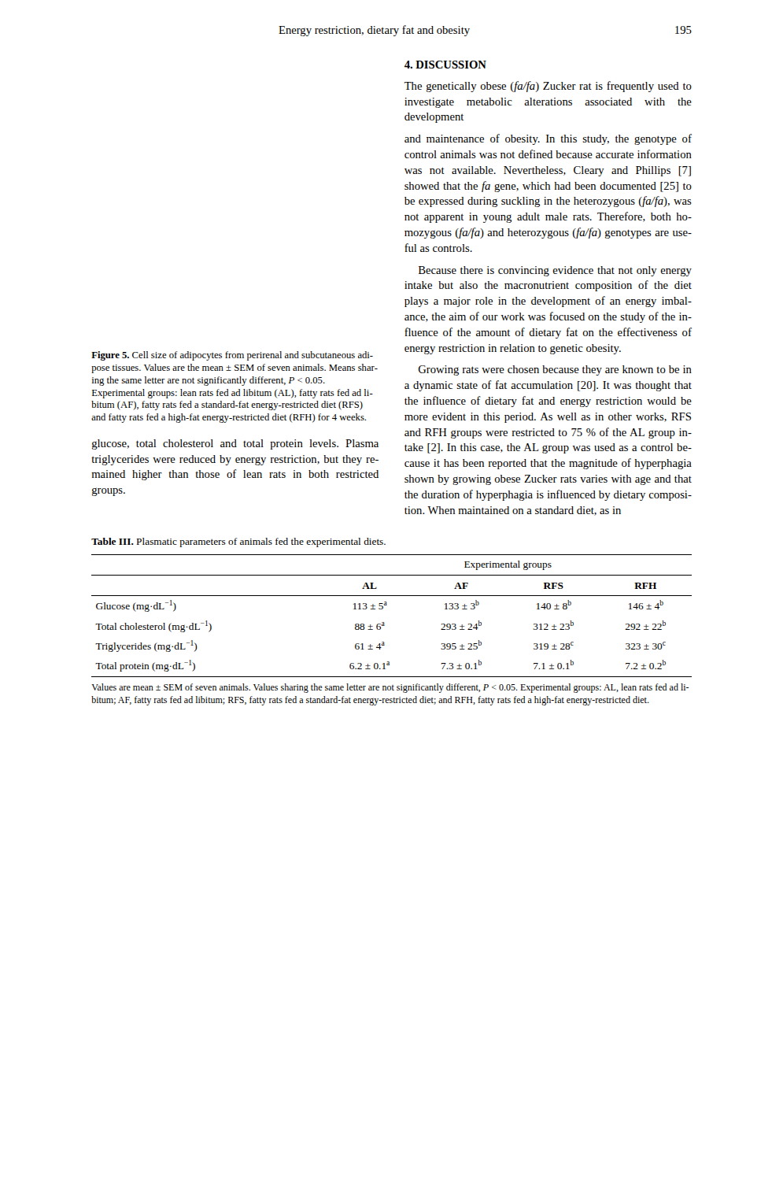Energy restriction, dietary fat and obesity
195
Figure 5. Cell size of adipocytes from perirenal and subcutaneous adipose tissues. Values are the mean ± SEM of seven animals. Means sharing the same letter are not significantly different, P < 0.05.
Experimental groups: lean rats fed ad libitum (AL), fatty rats fed ad libitum (AF), fatty rats fed a standard-fat energy-restricted diet (RFS) and fatty rats fed a high-fat energy-restricted diet (RFH) for 4 weeks.
glucose, total cholesterol and total protein levels. Plasma triglycerides were reduced by energy restriction, but they remained higher than those of lean rats in both restricted groups.
4. DISCUSSION
The genetically obese (fa/fa) Zucker rat is frequently used to investigate metabolic alterations associated with the development
and maintenance of obesity. In this study, the genotype of control animals was not defined because accurate information was not available. Nevertheless, Cleary and Phillips [7] showed that the fa gene, which had been documented [25] to be expressed during suckling in the heterozygous (fa/fa), was not apparent in young adult male rats. Therefore, both homozygous (fa/fa) and heterozygous (fa/fa) genotypes are useful as controls.
Because there is convincing evidence that not only energy intake but also the macronutrient composition of the diet plays a major role in the development of an energy imbalance, the aim of our work was focused on the study of the influence of the amount of dietary fat on the effectiveness of energy restriction in relation to genetic obesity.
Growing rats were chosen because they are known to be in a dynamic state of fat accumulation [20]. It was thought that the influence of dietary fat and energy restriction would be more evident in this period. As well as in other works, RFS and RFH groups were restricted to 75 % of the AL group intake [2]. In this case, the AL group was used as a control because it has been reported that the magnitude of hyperphagia shown by growing obese Zucker rats varies with age and that the duration of hyperphagia is influenced by dietary composition. When maintained on a standard diet, as in
Table III. Plasmatic parameters of animals fed the experimental diets.
| | Experimental groups |
| --- | --- |
| | AL | AF | RFS | RFH |
| Glucose (mg·dL −1 ) | 113 ± 5 a | 133 ± 3 b | 140 ± 8 b | 146 ± 4 b |
| Total cholesterol (mg·dL −1 ) | 88 ± 6 a | 293 ± 24 b | 312 ± 23 b | 292 ± 22 b |
| Triglycerides (mg·dL −1 ) | 61 ± 4 a | 395 ± 25 b | 319 ± 28 c | 323 ± 30 c |
| Total protein (mg·dL −1 ) | 6.2 ± 0.1 a | 7.3 ± 0.1 b | 7.1 ± 0.1 b | 7.2 ± 0.2 b |
Values are mean ± SEM of seven animals. Values sharing the same letter are not significantly different, P < 0.05. Experimental groups: AL, lean rats fed ad libitum; AF, fatty rats fed ad libitum; RFS, fatty rats fed a standard-fat energy-restricted diet; and RFH, fatty rats fed a high-fat energy-restricted diet.